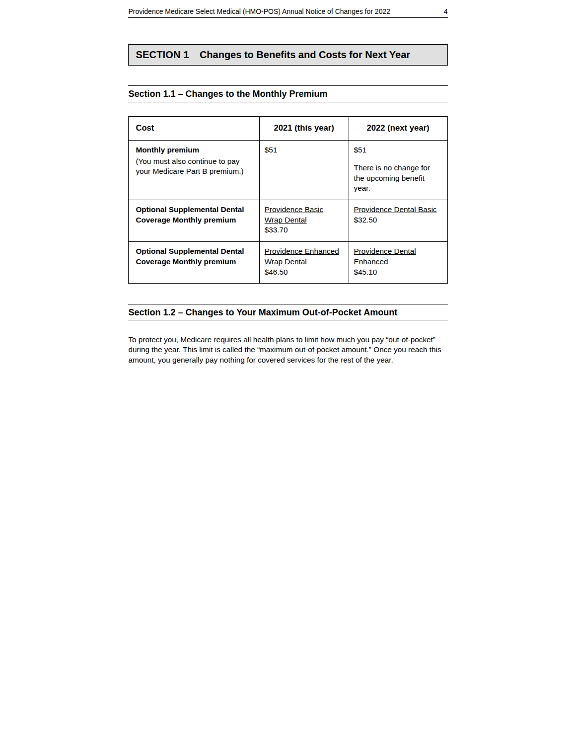Providence Medicare Select Medical (HMO-POS) Annual Notice of Changes for 2022 4
SECTION 1 Changes to Benefits and Costs for Next Year
Section 1.1 – Changes to the Monthly Premium
| Cost | 2021 (this year) | 2022 (next year) |
| --- | --- | --- |
| Monthly premium (You must also continue to pay your Medicare Part B premium.) | $51 | $51 There is no change for the upcoming benefit year. |
| Optional Supplemental Dental Coverage Monthly premium | Providence Basic Wrap Dental $33.70 | Providence Dental Basic $32.50 |
| Optional Supplemental Dental Coverage Monthly premium | Providence Enhanced Wrap Dental $46.50 | Providence Dental Enhanced $45.10 |
Section 1.2 – Changes to Your Maximum Out-of-Pocket Amount
To protect you, Medicare requires all health plans to limit how much you pay “out-of-pocket” during the year. This limit is called the “maximum out-of-pocket amount.” Once you reach this amount, you generally pay nothing for covered services for the rest of the year.